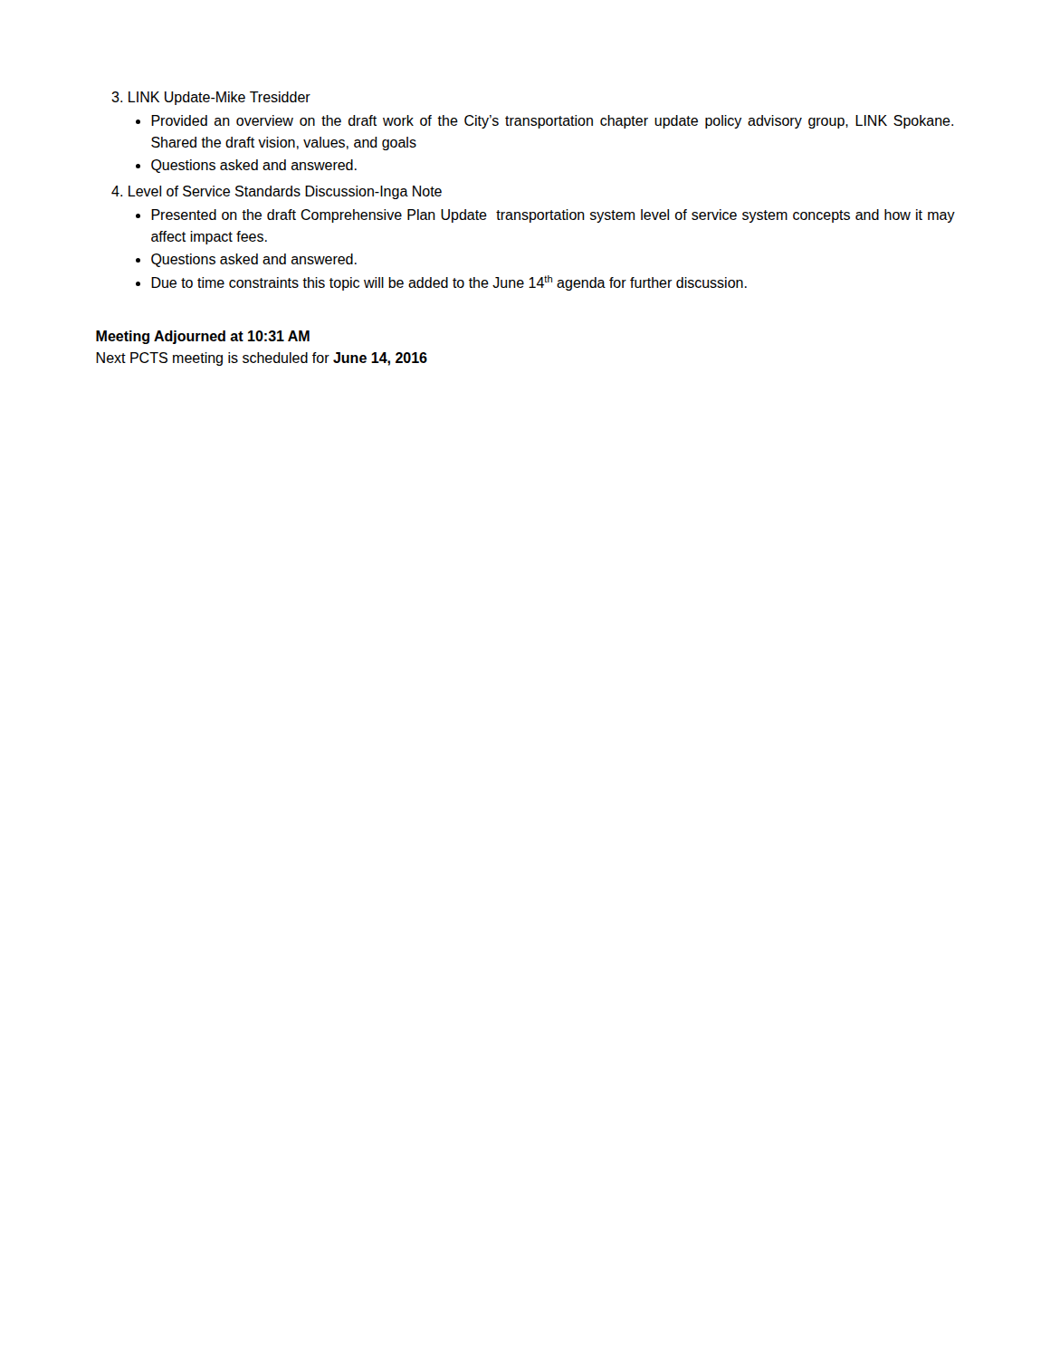LINK Update-Mike Tresidder
Provided an overview on the draft work of the City’s transportation chapter update policy advisory group, LINK Spokane. Shared the draft vision, values, and goals
Questions asked and answered.
Level of Service Standards Discussion-Inga Note
Presented on the draft Comprehensive Plan Update transportation system level of service system concepts and how it may affect impact fees.
Questions asked and answered.
Due to time constraints this topic will be added to the June 14th agenda for further discussion.
Meeting Adjourned at 10:31 AM
Next PCTS meeting is scheduled for June 14, 2016